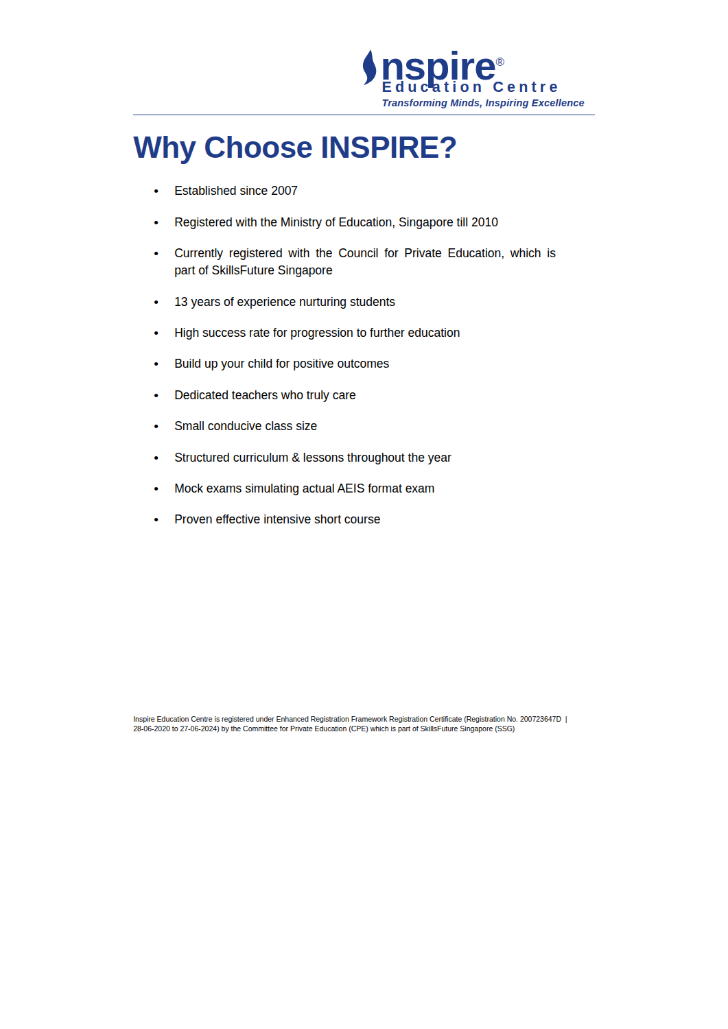nspire®
Education Centre
Transforming Minds, Inspiring Excellence
Why Choose INSPIRE?
Established since 2007
Registered with the Ministry of Education, Singapore till 2010
Currently registered with the Council for Private Education, which is part of SkillsFuture Singapore
13 years of experience nurturing students
High success rate for progression to further education
Build up your child for positive outcomes
Dedicated teachers who truly care
Small conducive class size
Structured curriculum & lessons throughout the year
Mock exams simulating actual AEIS format exam
Proven effective intensive short course
Inspire Education Centre is registered under Enhanced Registration Framework Registration Certificate (Registration No. 200723647D | 28-06-2020 to 27-06-2024) by the Committee for Private Education (CPE) which is part of SkillsFuture Singapore (SSG)